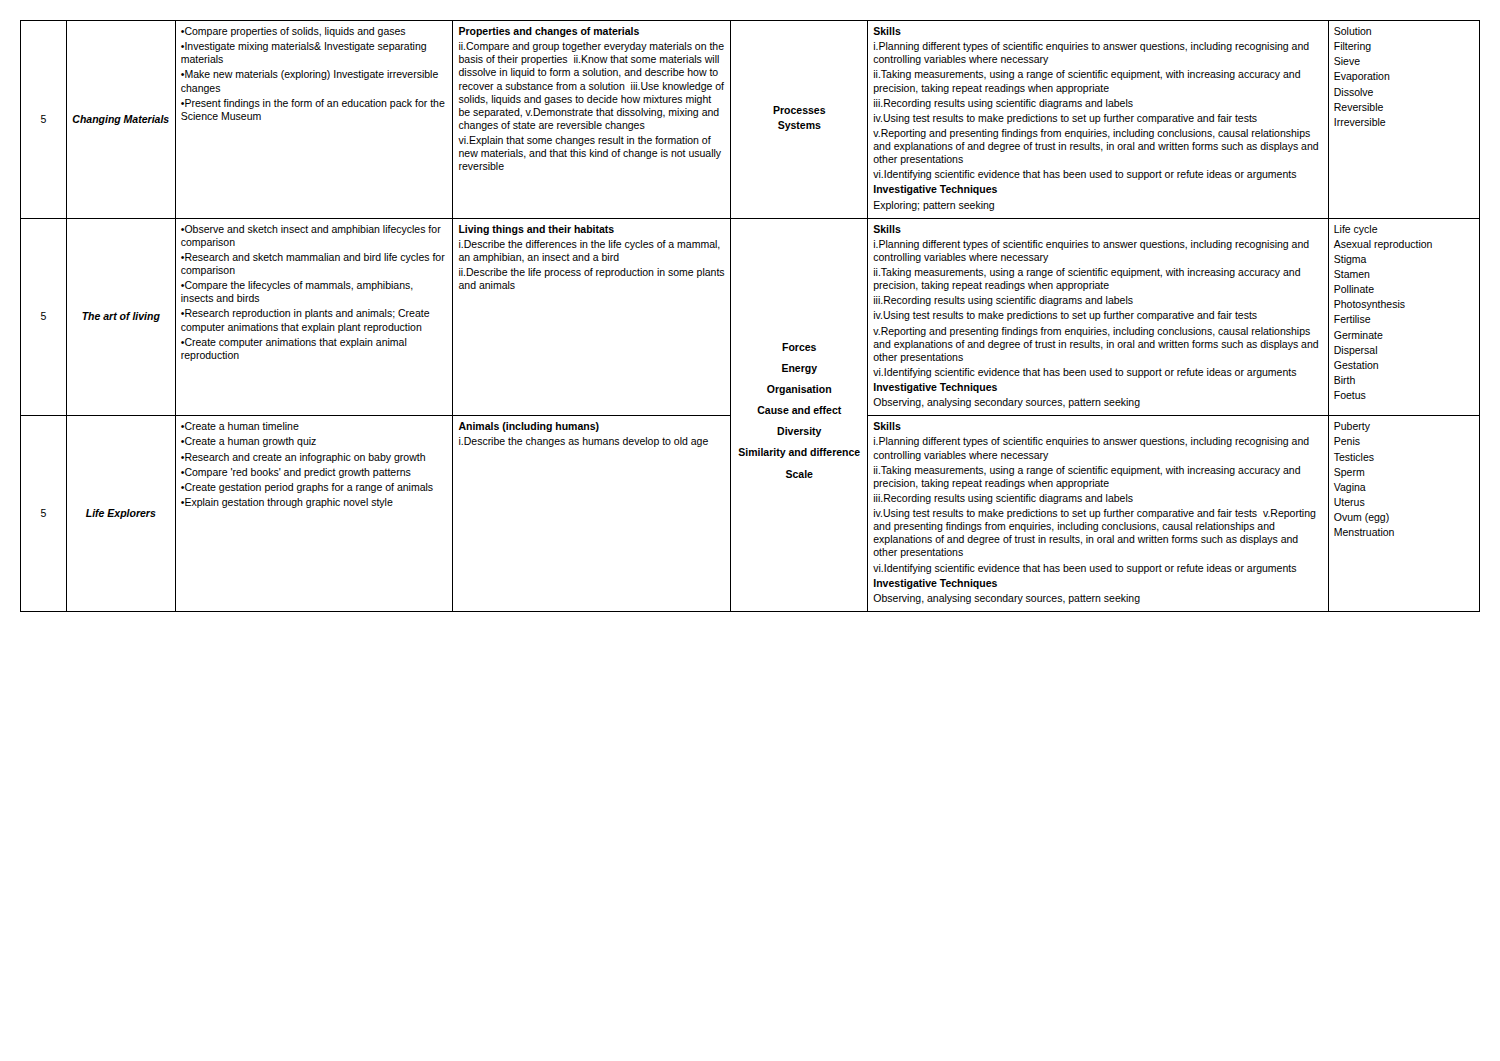| 5 | Changing Materials | •Compare properties of solids, liquids and gases •Investigate mixing materials& Investigate separating materials •Make new materials (exploring) Investigate irreversible changes •Present findings in the form of an education pack for the Science Museum | Properties and changes of materials ii.Compare and group together everyday materials on the basis of their properties ii.Know that some materials will dissolve in liquid to form a solution, and describe how to recover a substance from a solution iii.Use knowledge of solids, liquids and gases to decide how mixtures might be separated, v.Demonstrate that dissolving, mixing and changes of state are reversible changes vi.Explain that some changes result in the formation of new materials, and that this kind of change is not usually reversible | Processes Systems | Skills i.Planning different types of scientific enquiries to answer questions, including recognising and controlling variables where necessary ii.Taking measurements, using a range of scientific equipment, with increasing accuracy and precision, taking repeat readings when appropriate iii.Recording results using scientific diagrams and labels iv.Using test results to make predictions to set up further comparative and fair tests v.Reporting and presenting findings from enquiries, including conclusions, causal relationships and explanations of and degree of trust in results, in oral and written forms such as displays and other presentations vi.Identifying scientific evidence that has been used to support or refute ideas or arguments Investigative Techniques Exploring; pattern seeking | Solution Filtering Sieve Evaporation Dissolve Reversible Irreversible |
| 5 | The art of living | •Observe and sketch insect and amphibian lifecycles for comparison •Research and sketch mammalian and bird life cycles for comparison •Compare the lifecycles of mammals, amphibians, insects and birds •Research reproduction in plants and animals; Create computer animations that explain plant reproduction •Create computer animations that explain animal reproduction | Living things and their habitats i.Describe the differences in the life cycles of a mammal, an amphibian, an insect and a bird ii.Describe the life process of reproduction in some plants and animals | Forces Energy Organisation Cause and effect Diversity Similarity and difference Scale | Skills i.Planning different types of scientific enquiries to answer questions, including recognising and controlling variables where necessary ii.Taking measurements, using a range of scientific equipment, with increasing accuracy and precision, taking repeat readings when appropriate iii.Recording results using scientific diagrams and labels iv.Using test results to make predictions to set up further comparative and fair tests v.Reporting and presenting findings from enquiries, including conclusions, causal relationships and explanations of and degree of trust in results, in oral and written forms such as displays and other presentations vi.Identifying scientific evidence that has been used to support or refute ideas or arguments Investigative Techniques Observing, analysing secondary sources, pattern seeking | Life cycle Asexual reproduction Stigma Stamen Pollinate Photosynthesis Fertilise Germinate Dispersal Gestation Birth Foetus |
| 5 | Life Explorers | •Create a human timeline •Create a human growth quiz •Research and create an infographic on baby growth •Compare 'red books' and predict growth patterns •Create gestation period graphs for a range of animals •Explain gestation through graphic novel style | Animals (including humans) i.Describe the changes as humans develop to old age | Skills i.Planning different types of scientific enquiries to answer questions, including recognising and controlling variables where necessary ii.Taking measurements, using a range of scientific equipment, with increasing accuracy and precision, taking repeat readings when appropriate iii.Recording results using scientific diagrams and labels iv.Using test results to make predictions to set up further comparative and fair tests v.Reporting and presenting findings from enquiries, including conclusions, causal relationships and explanations of and degree of trust in results, in oral and written forms such as displays and other presentations vi.Identifying scientific evidence that has been used to support or refute ideas or arguments Investigative Techniques Observing, analysing secondary sources, pattern seeking | Puberty Penis Testicles Sperm Vagina Uterus Ovum (egg) Menstruation |